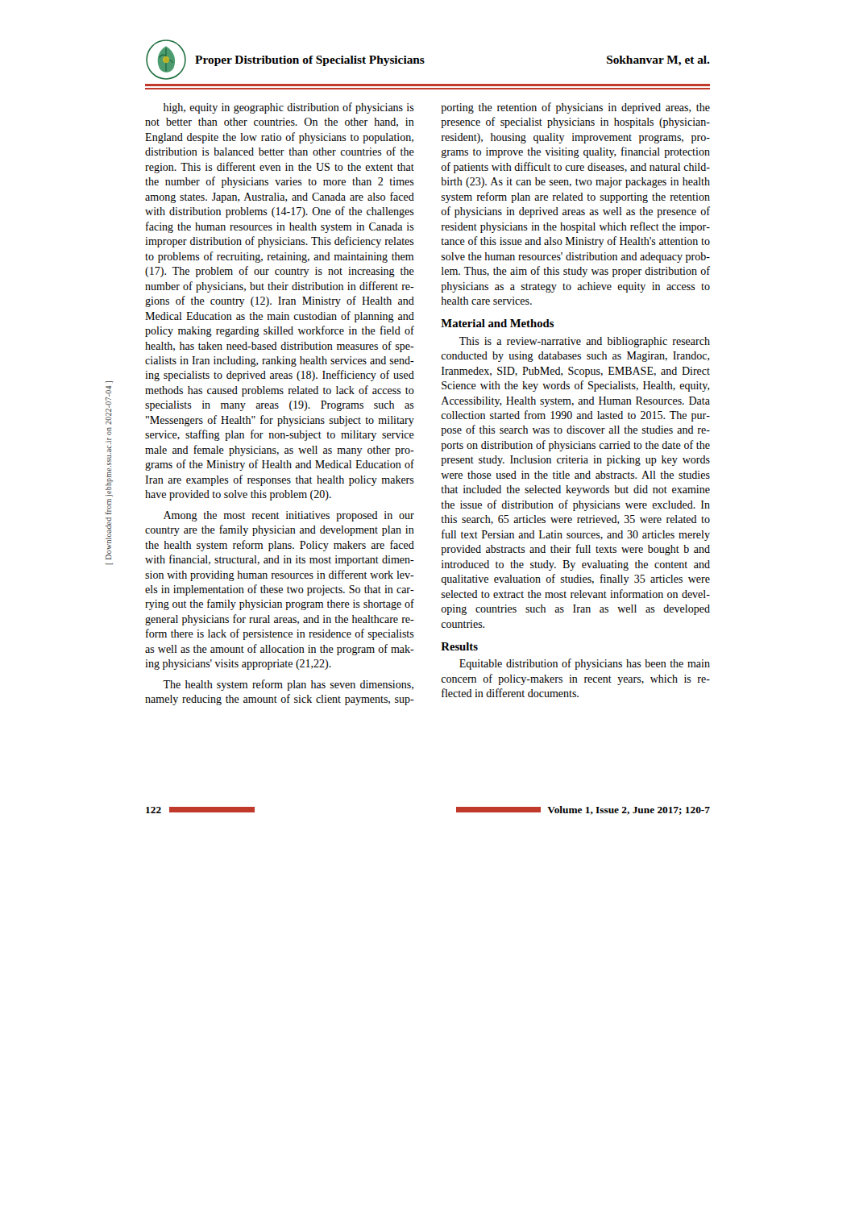Proper Distribution of Specialist Physicians
Sokhanvar M, et al.
[ Downloaded from jebhpme.ssu.ac.ir on 2022-07-04 ]
high, equity in geographic distribution of physicians is not better than other countries. On the other hand, in England despite the low ratio of physicians to population, distribution is balanced better than other countries of the region. This is different even in the US to the extent that the number of physicians varies to more than 2 times among states. Japan, Australia, and Canada are also faced with distribution problems (14-17). One of the challenges facing the human resources in health system in Canada is improper distribution of physicians. This deficiency relates to problems of recruiting, retaining, and maintaining them (17). The problem of our country is not increasing the number of physicians, but their distribution in different regions of the country (12). Iran Ministry of Health and Medical Education as the main custodian of planning and policy making regarding skilled workforce in the field of health, has taken need-based distribution measures of specialists in Iran including, ranking health services and sending specialists to deprived areas (18). Inefficiency of used methods has caused problems related to lack of access to specialists in many areas (19). Programs such as "Messengers of Health" for physicians subject to military service, staffing plan for non-subject to military service male and female physicians, as well as many other programs of the Ministry of Health and Medical Education of Iran are examples of responses that health policy makers have provided to solve this problem (20).
Among the most recent initiatives proposed in our country are the family physician and development plan in the health system reform plans. Policy makers are faced with financial, structural, and in its most important dimension with providing human resources in different work levels in implementation of these two projects. So that in carrying out the family physician program there is shortage of general physicians for rural areas, and in the healthcare reform there is lack of persistence in residence of specialists as well as the amount of allocation in the program of making physicians' visits appropriate (21,22).
The health system reform plan has seven dimensions, namely reducing the amount of sick client payments, supporting the retention of physicians in deprived areas, the presence of specialist physicians in hospitals (physician-resident), housing quality improvement programs, programs to improve the visiting quality, financial protection of patients with difficult to cure diseases, and natural childbirth (23). As it can be seen, two major packages in health system reform plan are related to supporting the retention of physicians in deprived areas as well as the presence of resident physicians in the hospital which reflect the importance of this issue and also Ministry of Health's attention to solve the human resources' distribution and adequacy problem. Thus, the aim of this study was proper distribution of physicians as a strategy to achieve equity in access to health care services.
Material and Methods
This is a review-narrative and bibliographic research conducted by using databases such as Magiran, Irandoc, Iranmedex, SID, PubMed, Scopus, EMBASE, and Direct Science with the key words of Specialists, Health, equity, Accessibility, Health system, and Human Resources. Data collection started from 1990 and lasted to 2015. The purpose of this search was to discover all the studies and reports on distribution of physicians carried to the date of the present study. Inclusion criteria in picking up key words were those used in the title and abstracts. All the studies that included the selected keywords but did not examine the issue of distribution of physicians were excluded. In this search, 65 articles were retrieved, 35 were related to full text Persian and Latin sources, and 30 articles merely provided abstracts and their full texts were bought b and introduced to the study. By evaluating the content and qualitative evaluation of studies, finally 35 articles were selected to extract the most relevant information on developing countries such as Iran as well as developed countries.
Results
Equitable distribution of physicians has been the main concern of policy-makers in recent years, which is reflected in different documents.
122
Volume 1, Issue 2, June 2017; 120-7